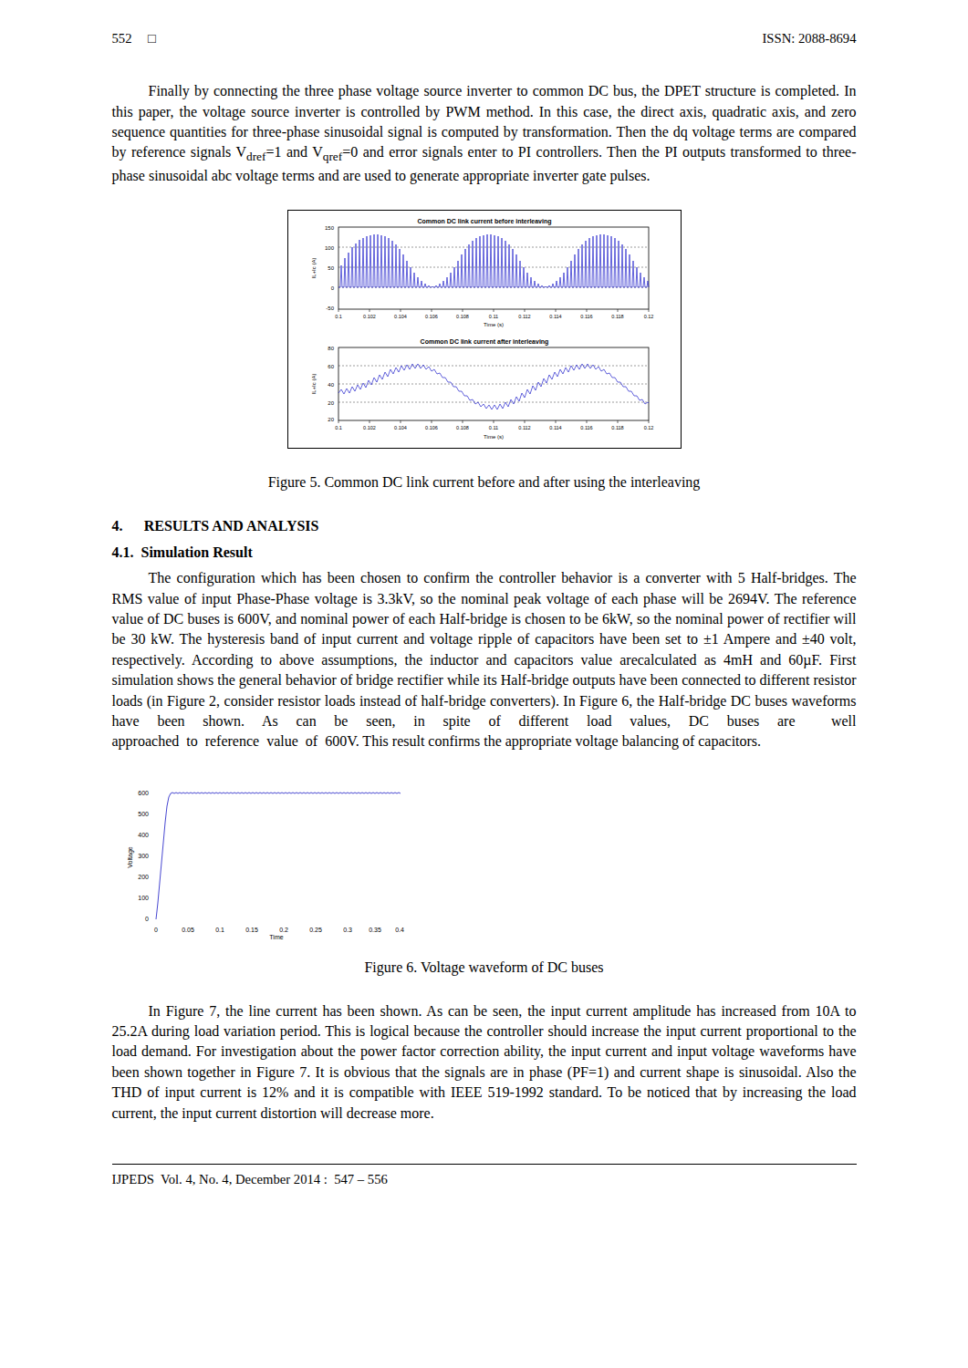552 □
ISSN: 2088-8694
Finally by connecting the three phase voltage source inverter to common DC bus, the DPET structure is completed. In this paper, the voltage source inverter is controlled by PWM method. In this case, the direct axis, quadratic axis, and zero sequence quantities for three-phase sinusoidal signal is computed by transformation. Then the dq voltage terms are compared by reference signals Vdref=1 and Vqref=0 and error signals enter to PI controllers. Then the PI outputs transformed to three-phase sinusoidal abc voltage terms and are used to generate appropriate inverter gate pulses.
Common DC link current before interleaving 150 100 50 0 -50 0.1 0.102 0.104 0.106 0.108 0.11 0.112 0.114 0.116 0.118 0.12 Time (s) IL+Ic (A) Common DC link current after interleaving 80 60 40 20 20 0.1 0.102 0.104 0.106 0.108 0.11 0.112 0.114 0.116 0.118 0.12 Time (s) IL+Ic (A)
Figure 5. Common DC link current before and after using the interleaving
4. RESULTS AND ANALYSIS
4.1. Simulation Result
The configuration which has been chosen to confirm the controller behavior is a converter with 5 Half-bridges. The RMS value of input Phase-Phase voltage is 3.3kV, so the nominal peak voltage of each phase will be 2694V. The reference value of DC buses is 600V, and nominal power of each Half-bridge is chosen to be 6kW, so the nominal power of rectifier will be 30 kW. The hysteresis band of input current and voltage ripple of capacitors have been set to ±1 Ampere and ±40 volt, respectively. According to above assumptions, the inductor and capacitors value arecalculated as 4mH and 60µF. First simulation shows the general behavior of bridge rectifier while its Half-bridge outputs have been connected to different resistor loads (in Figure 2, consider resistor loads instead of half-bridge converters). In Figure 6, the Half-bridge DC buses waveforms have been shown. As can be seen, in spite of different load values, DC buses are well approached to reference value of 600V. This result confirms the appropriate voltage balancing of capacitors.
600 500 400 300 200 100 0 Voltage 0 0.05 0.1 0.15 0.2 0.25 0.3 0.35 0.4 Time
Figure 6. Voltage waveform of DC buses
In Figure 7, the line current has been shown. As can be seen, the input current amplitude has increased from 10A to 25.2A during load variation period. This is logical because the controller should increase the input current proportional to the load demand. For investigation about the power factor correction ability, the input current and input voltage waveforms have been shown together in Figure 7. It is obvious that the signals are in phase (PF=1) and current shape is sinusoidal. Also the THD of input current is 12% and it is compatible with IEEE 519-1992 standard. To be noticed that by increasing the load current, the input current distortion will decrease more.
IJPEDS Vol. 4, No. 4, December 2014 : 547 – 556